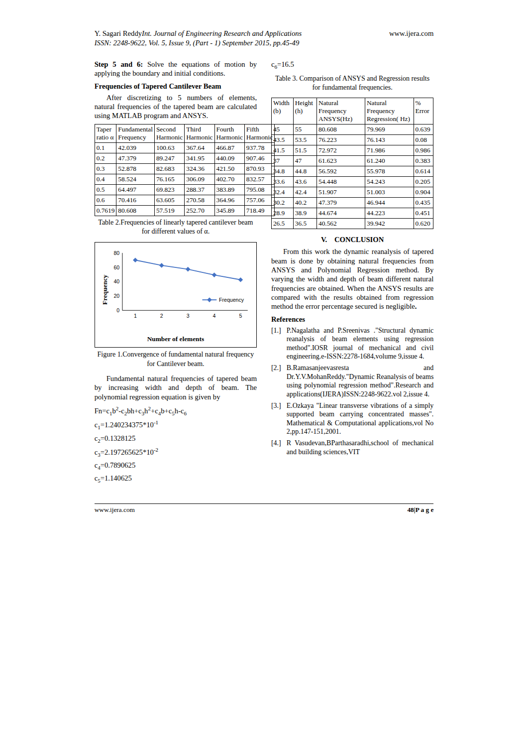www.ijera.com Y. Sagari Reddy Int. Journal of Engineering Research and Applications
ISSN: 2248-9622, Vol. 5, Issue 9, (Part - 1) September 2015, pp.45-49
Step 5 and 6: Solve the equations of motion by applying the boundary and initial conditions.
Frequencies of Tapered Cantilever Beam
After discretizing to 5 numbers of elements, natural frequencies of the tapered beam are calculated using MATLAB program and ANSYS.
| Taper ratio α | Fundamental Frequency | Second Harmonic | Third Harmonic | Fourth Harmonic | Fifth Harmonic |
| 0.1 | 42.039 | 100.63 | 367.64 | 466.87 | 937.78 |
| 0.2 | 47.379 | 89.247 | 341.95 | 440.09 | 907.46 |
| 0.3 | 52.878 | 82.683 | 324.36 | 421.50 | 870.93 |
| 0.4 | 58.524 | 76.165 | 306.09 | 402.70 | 832.57 |
| 0.5 | 64.497 | 69.823 | 288.37 | 383.89 | 795.08 |
| 0.6 | 70.416 | 63.605 | 270.58 | 364.96 | 757.06 |
| 0.7619 | 80.608 | 57.519 | 252.70 | 345.89 | 718.49 |
Table 2.Frequencies of linearly tapered cantilever beam for different values of α.
Frequency
80 60 40 20 0 1 2 3 4 5 Frequency
Number of elements
Figure 1.Convergence of fundamental natural frequency for Cantilever beam.
Fundamental natural frequencies of tapered beam by increasing width and depth of beam. The polynomial regression equation is given by
Fn=c1b2-c2bh+c3h2+c4b+c5h-c6
c1=1.240234375*10-1
c2=0.1328125
c3=2.197265625*10-2
c4=0.7890625
c5=1.140625
c6=16.5
Table 3. Comparison of ANSYS and Regression results for fundamental frequencies.
| Width (b) | Height (h) | Natural Frequency ANSYS(Hz) | Natural Frequency Regression( Hz) | % Error |
| 45 | 55 | 80.608 | 79.969 | 0.639 |
| 43.5 | 53.5 | 76.223 | 76.143 | 0.08 |
| 41.5 | 51.5 | 72.972 | 71.986 | 0.986 |
| 37 | 47 | 61.623 | 61.240 | 0.383 |
| 34.8 | 44.8 | 56.592 | 55.978 | 0.614 |
| 33.6 | 43.6 | 54.448 | 54.243 | 0.205 |
| 32.4 | 42.4 | 51.907 | 51.003 | 0.904 |
| 30.2 | 40.2 | 47.379 | 46.944 | 0.435 |
| 28.9 | 38.9 | 44.674 | 44.223 | 0.451 |
| 26.5 | 36.5 | 40.562 | 39.942 | 0.620 |
V. CONCLUSION
From this work the dynamic reanalysis of tapered beam is done by obtaining natural frequencies from ANSYS and Polynomial Regression method. By varying the width and depth of beam different natural frequencies are obtained. When the ANSYS results are compared with the results obtained from regression method the error percentage secured is negligible.
References
[1.] P.Nagalatha and P.Sreenivas ."Structural dynamic reanalysis of beam elements using regression method".IOSR journal of mechanical and civil engineering.e-ISSN:2278-1684,volume 9,issue 4.
[2.] B.Ramasanjeevasresta and Dr.Y.V.MohanReddy."Dynamic Reanalysis of beams using polynomial regression method".Research and applications(IJERA)ISSN:2248-9622.vol 2,issue 4.
[3.] E.Ozkaya "Linear transverse vibrations of a simply supported beam carrying concentrated masses". Mathematical & Computational applications,vol No 2,pp.147-151,2001.
[4.] R Vasudevan,BParthasaradhi,school of mechanical and building sciences,VIT
www.ijera.com 48|P a g e